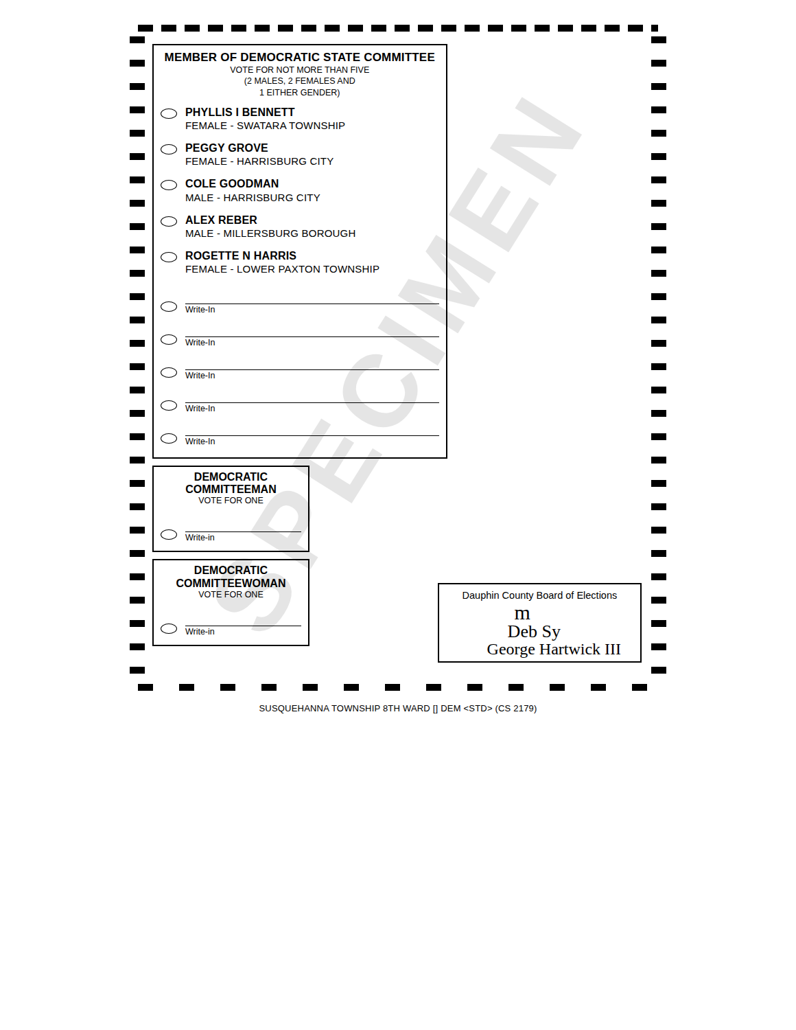SPECIMEN
MEMBER OF DEMOCRATIC STATE COMMITTEE
VOTE FOR NOT MORE THAN FIVE
(2 MALES, 2 FEMALES AND
1 EITHER GENDER)
PHYLLIS I BENNETT
FEMALE - SWATARA TOWNSHIP
PEGGY GROVE
FEMALE - HARRISBURG CITY
COLE GOODMAN
MALE - HARRISBURG CITY
ALEX REBER
MALE - MILLERSBURG BOROUGH
ROGETTE N HARRIS
FEMALE - LOWER PAXTON TOWNSHIP
Write-In
Write-In
Write-In
Write-In
Write-In
DEMOCRATIC COMMITTEEMAN
VOTE FOR ONE
Write-in
DEMOCRATIC
COMMITTEEWOMAN
VOTE FOR ONE
Write-in
Dauphin County Board of Elections
m   
Deb Sy 
George Hartwick III
SUSQUEHANNA TOWNSHIP 8TH WARD [] DEM <STD> (CS 2179)